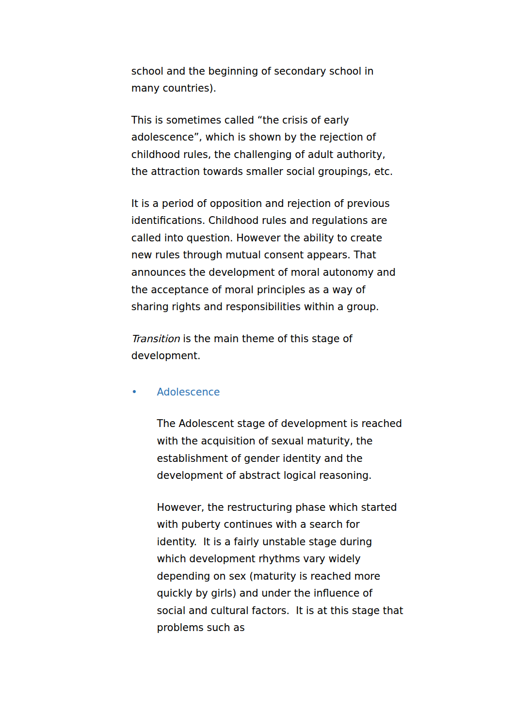school and the beginning of secondary school in many countries).
This is sometimes called “the crisis of early adolescence”, which is shown by the rejection of childhood rules, the challenging of adult authority, the attraction towards smaller social groupings, etc.
It is a period of opposition and rejection of previous identifications. Childhood rules and regulations are called into question. However the ability to create new rules through mutual consent appears. That announces the development of moral autonomy and the acceptance of moral principles as a way of sharing rights and responsibilities within a group.
Transition is the main theme of this stage of development.
•
Adolescence
The Adolescent stage of development is reached with the acquisition of sexual maturity, the establishment of gender identity and the development of abstract logical reasoning.
However, the restructuring phase which started with puberty continues with a search for identity. It is a fairly unstable stage during which development rhythms vary widely depending on sex (maturity is reached more quickly by girls) and under the influence of social and cultural factors. It is at this stage that problems such as